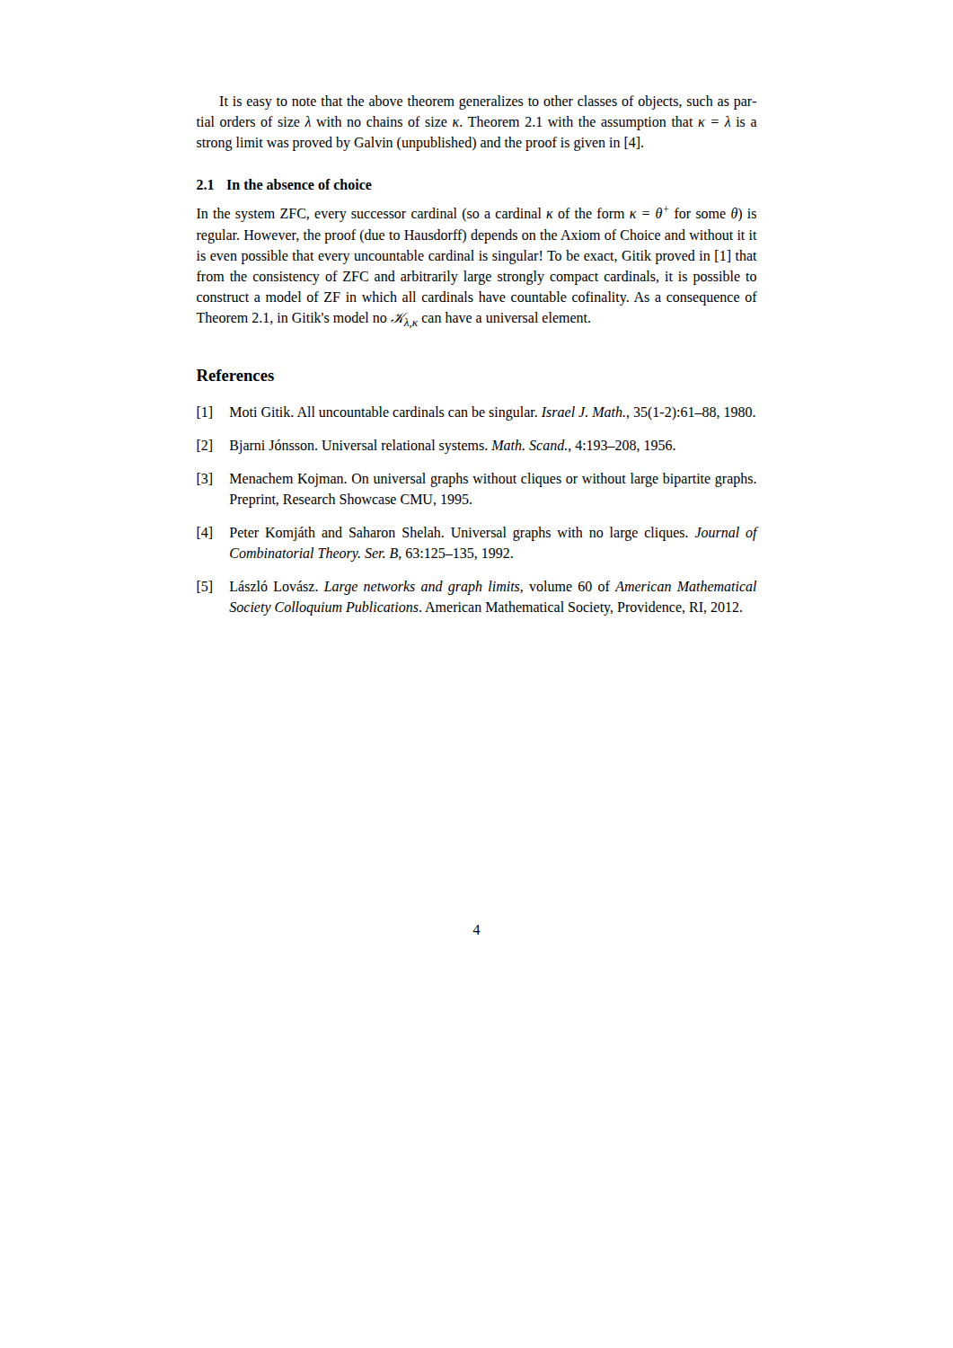It is easy to note that the above theorem generalizes to other classes of objects, such as partial orders of size λ with no chains of size κ. Theorem 2.1 with the assumption that κ = λ is a strong limit was proved by Galvin (unpublished) and the proof is given in [4].
2.1 In the absence of choice
In the system ZFC, every successor cardinal (so a cardinal κ of the form κ = θ+ for some θ) is regular. However, the proof (due to Hausdorff) depends on the Axiom of Choice and without it it is even possible that every uncountable cardinal is singular! To be exact, Gitik proved in [1] that from the consistency of ZFC and arbitrarily large strongly compact cardinals, it is possible to construct a model of ZF in which all cardinals have countable cofinality. As a consequence of Theorem 2.1, in Gitik's model no 𝒦λ,κ can have a universal element.
References
[1] Moti Gitik. All uncountable cardinals can be singular. Israel J. Math., 35(1-2):61–88, 1980.
[2] Bjarni Jónsson. Universal relational systems. Math. Scand., 4:193–208, 1956.
[3] Menachem Kojman. On universal graphs without cliques or without large bipartite graphs. Preprint, Research Showcase CMU, 1995.
[4] Peter Komjáth and Saharon Shelah. Universal graphs with no large cliques. Journal of Combinatorial Theory. Ser. B, 63:125–135, 1992.
[5] László Lovász. Large networks and graph limits, volume 60 of American Mathematical Society Colloquium Publications. American Mathematical Society, Providence, RI, 2012.
4